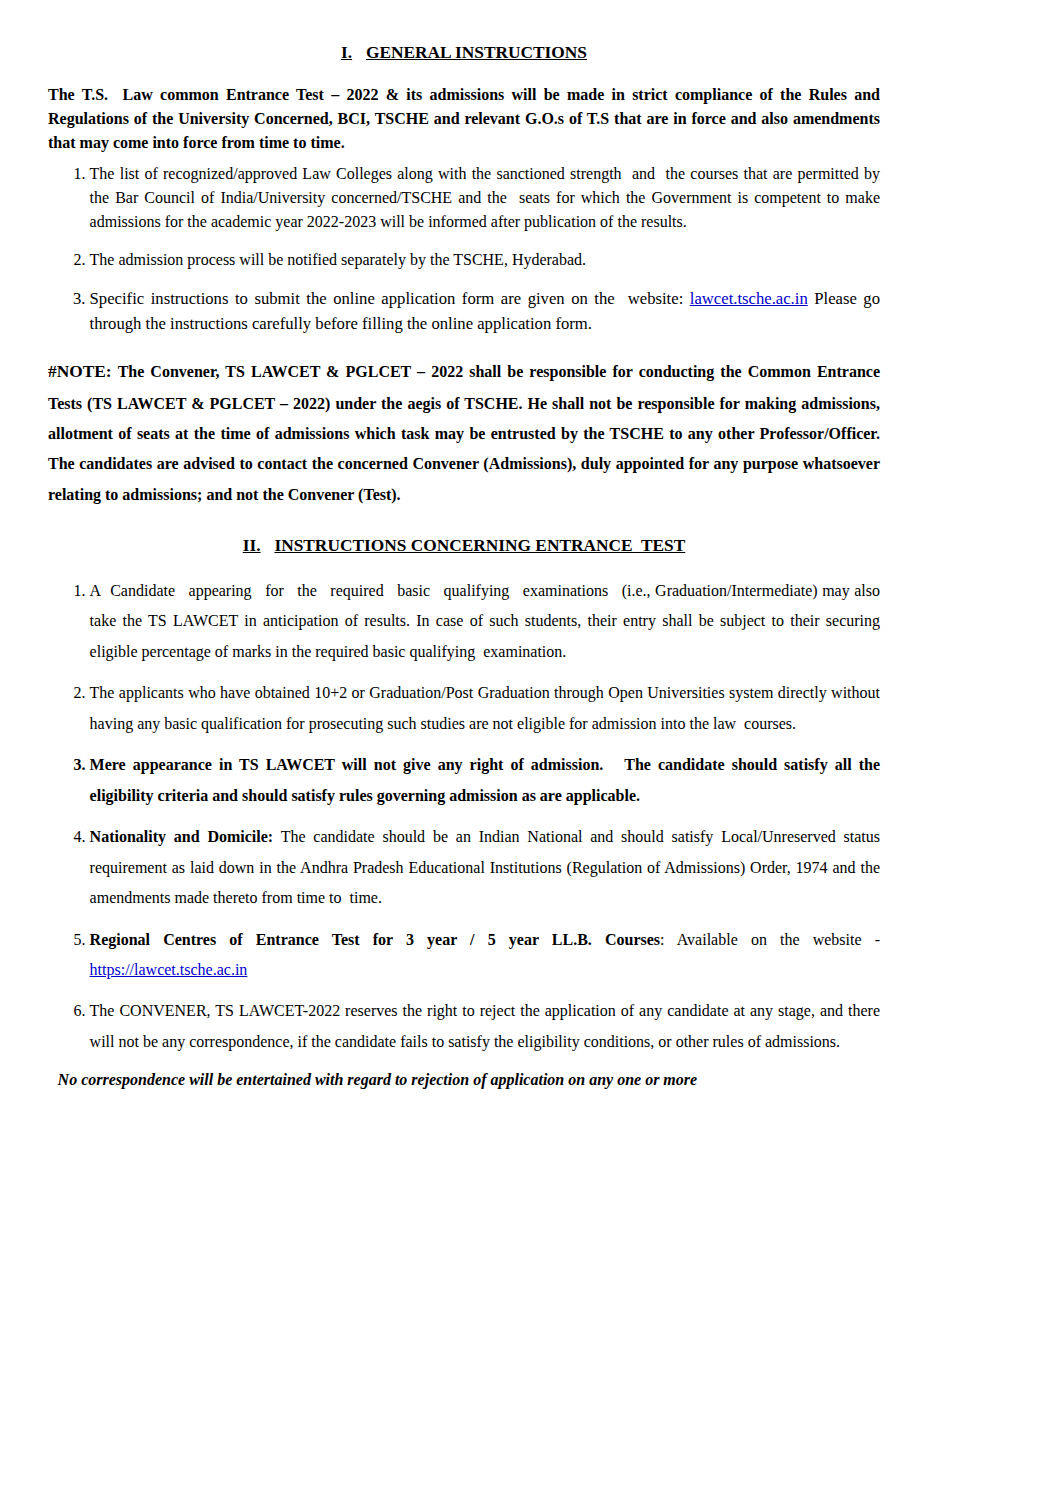I. GENERAL INSTRUCTIONS
The T.S. Law common Entrance Test – 2022 & its admissions will be made in strict compliance of the Rules and Regulations of the University Concerned, BCI, TSCHE and relevant G.O.s of T.S that are in force and also amendments that may come into force from time to time.
The list of recognized/approved Law Colleges along with the sanctioned strength and the courses that are permitted by the Bar Council of India/University concerned/TSCHE and the seats for which the Government is competent to make admissions for the academic year 2022-2023 will be informed after publication of the results.
The admission process will be notified separately by the TSCHE, Hyderabad.
Specific instructions to submit the online application form are given on the website: lawcet.tsche.ac.in Please go through the instructions carefully before filling the online application form.
#NOTE: The Convener, TS LAWCET & PGLCET – 2022 shall be responsible for conducting the Common Entrance Tests (TS LAWCET & PGLCET – 2022) under the aegis of TSCHE. He shall not be responsible for making admissions, allotment of seats at the time of admissions which task may be entrusted by the TSCHE to any other Professor/Officer. The candidates are advised to contact the concerned Convener (Admissions), duly appointed for any purpose whatsoever relating to admissions; and not the Convener (Test).
II. INSTRUCTIONS CONCERNING ENTRANCE TEST
A Candidate appearing for the required basic qualifying examinations (i.e., Graduation/Intermediate) may also take the TS LAWCET in anticipation of results. In case of such students, their entry shall be subject to their securing eligible percentage of marks in the required basic qualifying examination.
The applicants who have obtained 10+2 or Graduation/Post Graduation through Open Universities system directly without having any basic qualification for prosecuting such studies are not eligible for admission into the law courses.
Mere appearance in TS LAWCET will not give any right of admission. The candidate should satisfy all the eligibility criteria and should satisfy rules governing admission as are applicable.
Nationality and Domicile: The candidate should be an Indian National and should satisfy Local/Unreserved status requirement as laid down in the Andhra Pradesh Educational Institutions (Regulation of Admissions) Order, 1974 and the amendments made thereto from time to time.
Regional Centres of Entrance Test for 3 year / 5 year LL.B. Courses: Available on the website - https://lawcet.tsche.ac.in
The CONVENER, TS LAWCET-2022 reserves the right to reject the application of any candidate at any stage, and there will not be any correspondence, if the candidate fails to satisfy the eligibility conditions, or other rules of admissions.
No correspondence will be entertained with regard to rejection of application on any one or more